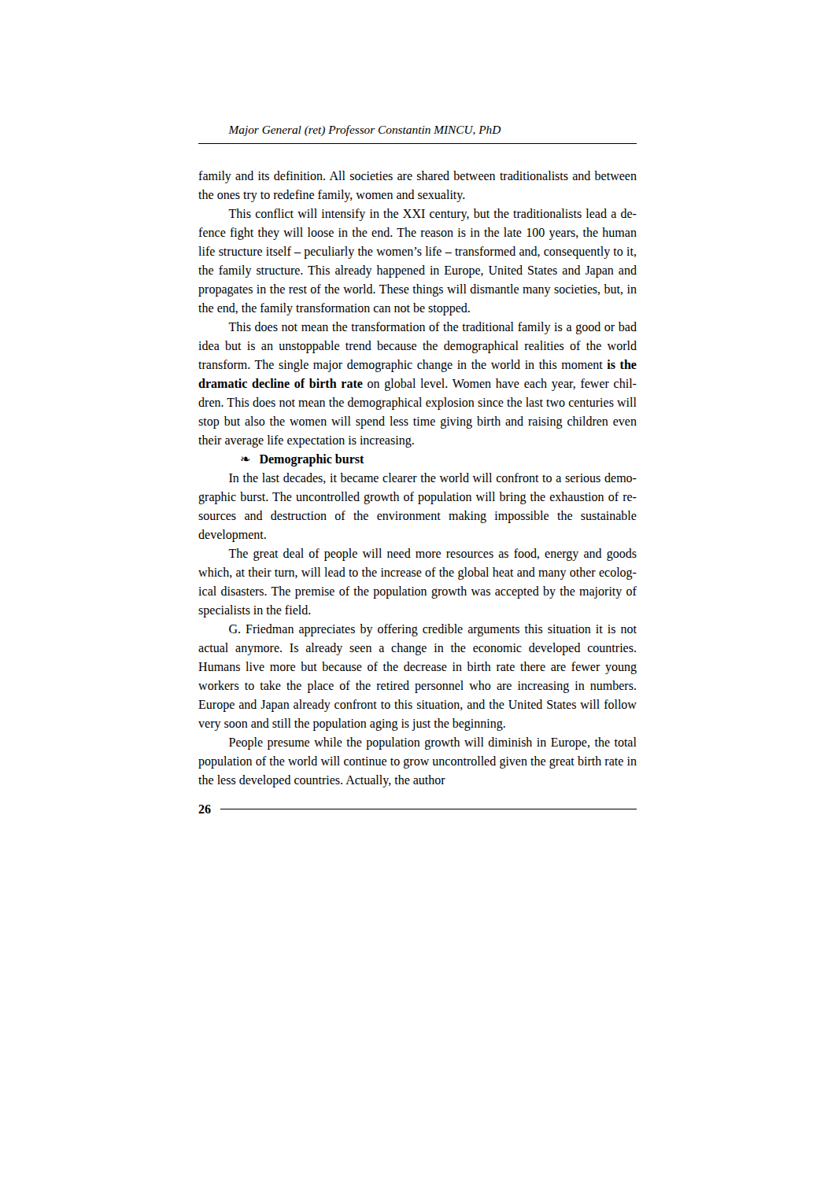Major General (ret) Professor Constantin MINCU, PhD
family and its definition. All societies are shared between traditionalists and between the ones try to redefine family, women and sexuality.
This conflict will intensify in the XXI century, but the traditionalists lead a defence fight they will loose in the end. The reason is in the late 100 years, the human life structure itself – peculiarly the women’s life – transformed and, consequently to it, the family structure. This already happened in Europe, United States and Japan and propagates in the rest of the world. These things will dismantle many societies, but, in the end, the family transformation can not be stopped.
This does not mean the transformation of the traditional family is a good or bad idea but is an unstoppable trend because the demographical realities of the world transform. The single major demographic change in the world in this moment is the dramatic decline of birth rate on global level. Women have each year, fewer children. This does not mean the demographical explosion since the last two centuries will stop but also the women will spend less time giving birth and raising children even their average life expectation is increasing.
❧Demographic burst
In the last decades, it became clearer the world will confront to a serious demographic burst. The uncontrolled growth of population will bring the exhaustion of resources and destruction of the environment making impossible the sustainable development.
The great deal of people will need more resources as food, energy and goods which, at their turn, will lead to the increase of the global heat and many other ecological disasters. The premise of the population growth was accepted by the majority of specialists in the field.
G. Friedman appreciates by offering credible arguments this situation it is not actual anymore. Is already seen a change in the economic developed countries. Humans live more but because of the decrease in birth rate there are fewer young workers to take the place of the retired personnel who are increasing in numbers. Europe and Japan already confront to this situation, and the United States will follow very soon and still the population aging is just the beginning.
People presume while the population growth will diminish in Europe, the total population of the world will continue to grow uncontrolled given the great birth rate in the less developed countries. Actually, the author
26